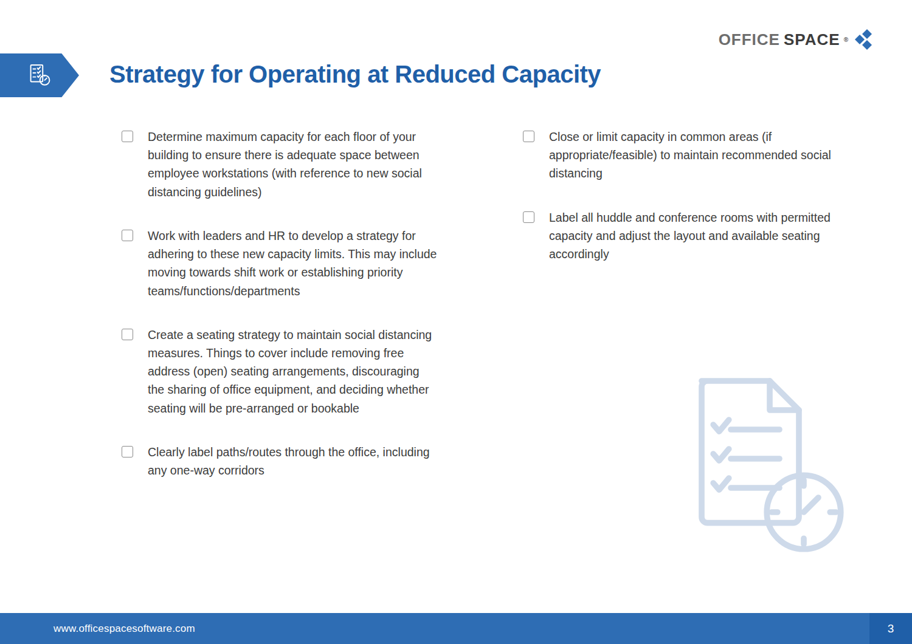OFFICE SPACE®
Strategy for Operating at Reduced Capacity
Determine maximum capacity for each floor of your building to ensure there is adequate space between employee workstations (with reference to new social distancing guidelines)
Work with leaders and HR to develop a strategy for adhering to these new capacity limits. This may include moving towards shift work or establishing priority teams/functions/departments
Create a seating strategy to maintain social distancing measures. Things to cover include removing free address (open) seating arrangements, discouraging the sharing of office equipment, and deciding whether seating will be pre-arranged or bookable
Clearly label paths/routes through the office, including any one-way corridors
Close or limit capacity in common areas (if appropriate/feasible) to maintain recommended social distancing
Label all huddle and conference rooms with permitted capacity and adjust the layout and available seating accordingly
www.officespacesoftware.com 3